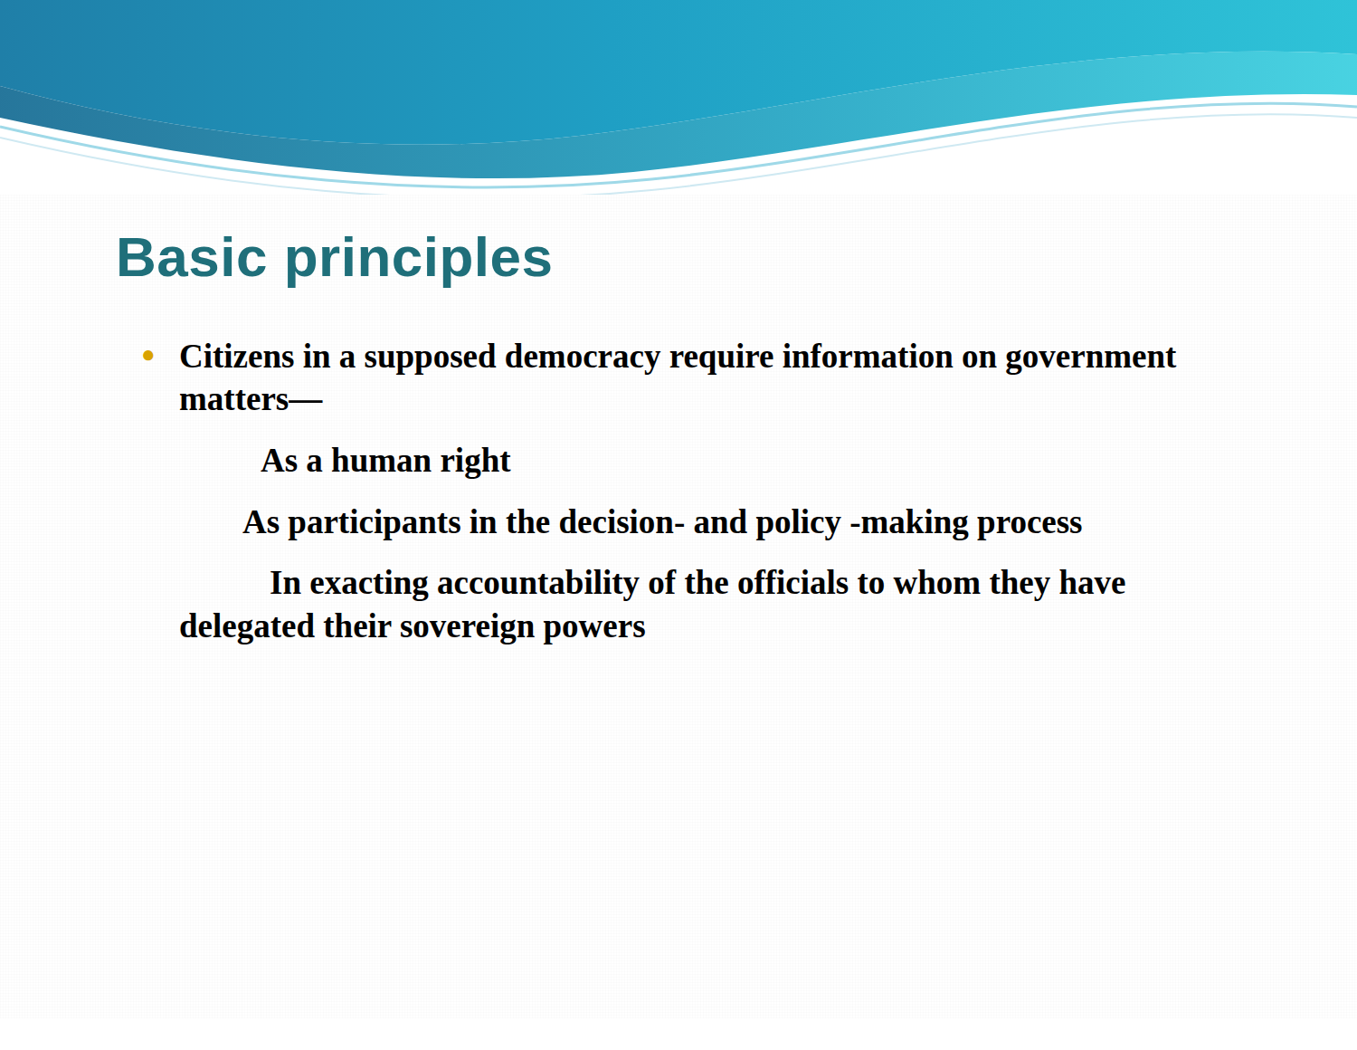Basic principles
Citizens in a supposed democracy require information on government matters— As a human right As participants in the decision- and policy -making process In exacting accountability of the officials to whom they have delegated their sovereign powers